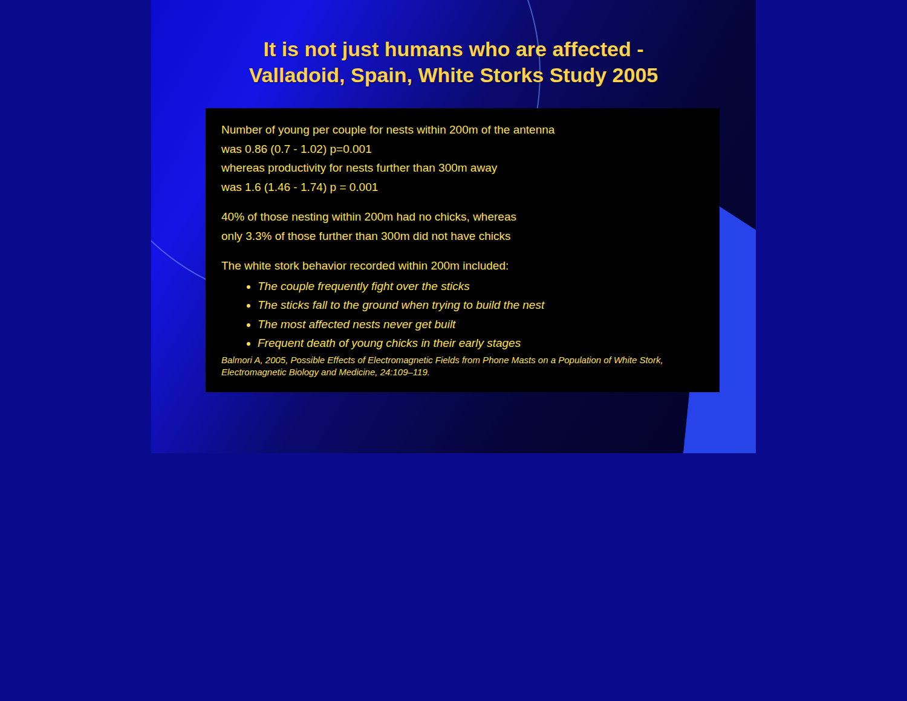It is not just humans who are affected -
Valladoid, Spain, White Storks Study 2005
Number of young per couple for nests within 200m of the antenna
was 0.86 (0.7 - 1.02) p=0.001
whereas productivity for nests further than 300m away
was 1.6 (1.46 - 1.74) p = 0.001
40% of those nesting within 200m had no chicks, whereas
only 3.3% of those further than 300m did not have chicks
The white stork behavior recorded within 200m included:
The couple frequently fight over the sticks
The sticks fall to the ground when trying to build the nest
The most affected nests never get built
Frequent death of young chicks in their early stages
Balmori A, 2005, Possible Effects of Electromagnetic Fields from Phone Masts on a Population of White Stork, Electromagnetic Biology and Medicine, 24:109–119.